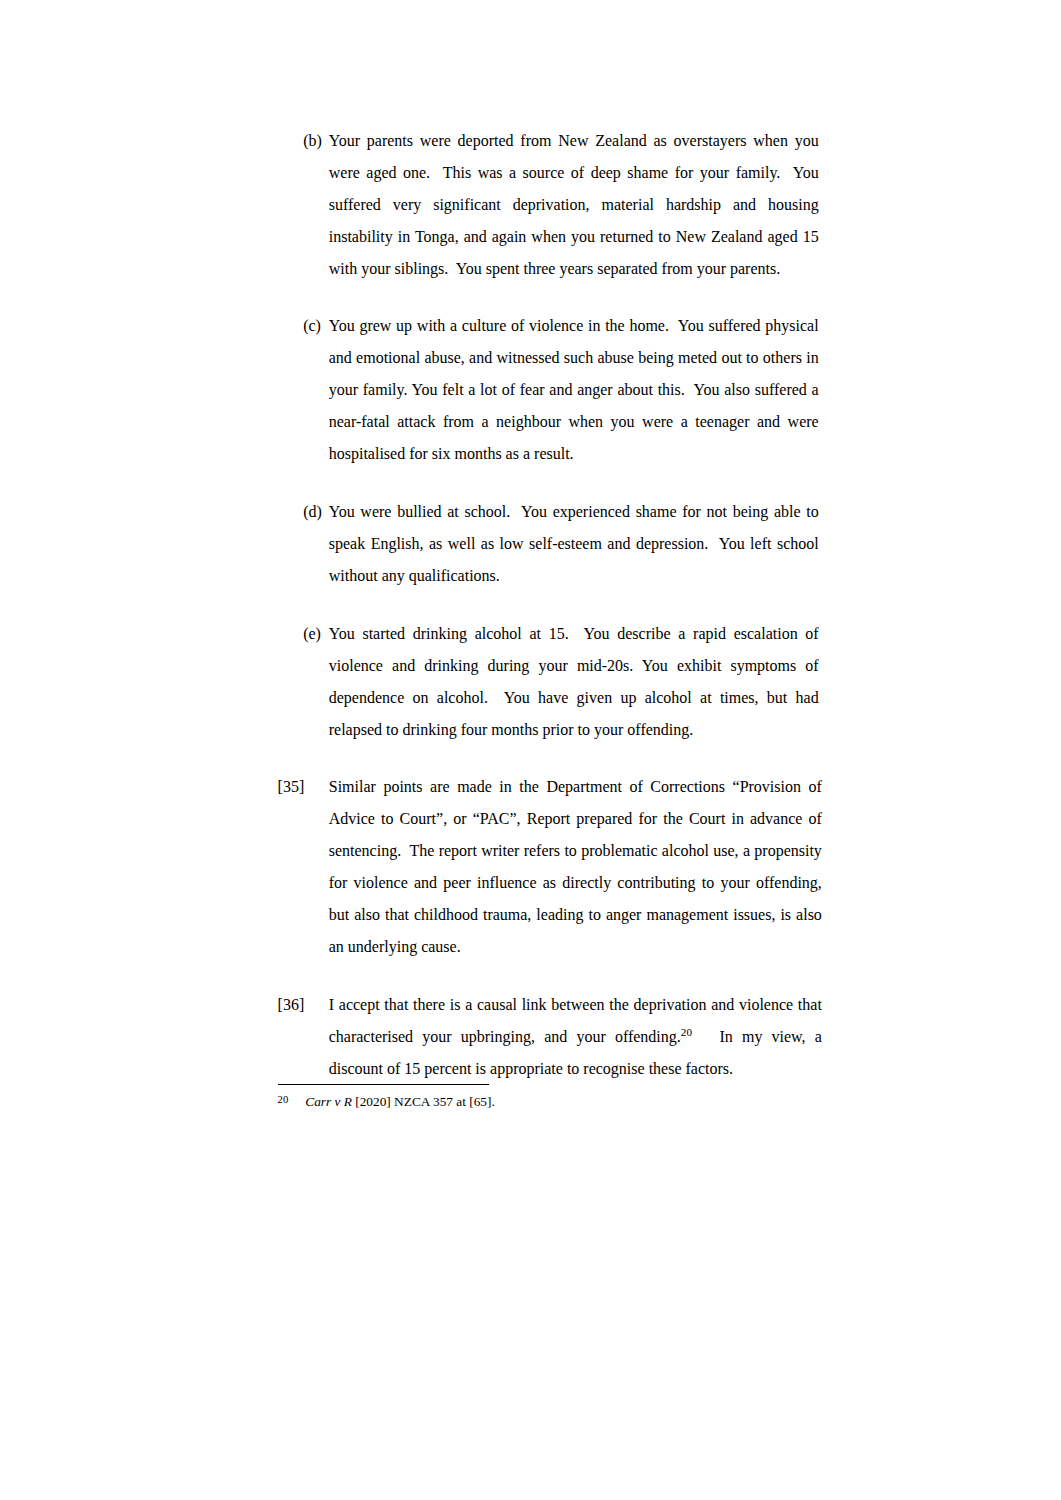(b) Your parents were deported from New Zealand as overstayers when you were aged one. This was a source of deep shame for your family. You suffered very significant deprivation, material hardship and housing instability in Tonga, and again when you returned to New Zealand aged 15 with your siblings. You spent three years separated from your parents.
(c) You grew up with a culture of violence in the home. You suffered physical and emotional abuse, and witnessed such abuse being meted out to others in your family. You felt a lot of fear and anger about this. You also suffered a near-fatal attack from a neighbour when you were a teenager and were hospitalised for six months as a result.
(d) You were bullied at school. You experienced shame for not being able to speak English, as well as low self-esteem and depression. You left school without any qualifications.
(e) You started drinking alcohol at 15. You describe a rapid escalation of violence and drinking during your mid-20s. You exhibit symptoms of dependence on alcohol. You have given up alcohol at times, but had relapsed to drinking four months prior to your offending.
[35] Similar points are made in the Department of Corrections “Provision of Advice to Court”, or “PAC”, Report prepared for the Court in advance of sentencing. The report writer refers to problematic alcohol use, a propensity for violence and peer influence as directly contributing to your offending, but also that childhood trauma, leading to anger management issues, is also an underlying cause.
[36] I accept that there is a causal link between the deprivation and violence that characterised your upbringing, and your offending.20 In my view, a discount of 15 percent is appropriate to recognise these factors.
20 Carr v R [2020] NZCA 357 at [65].